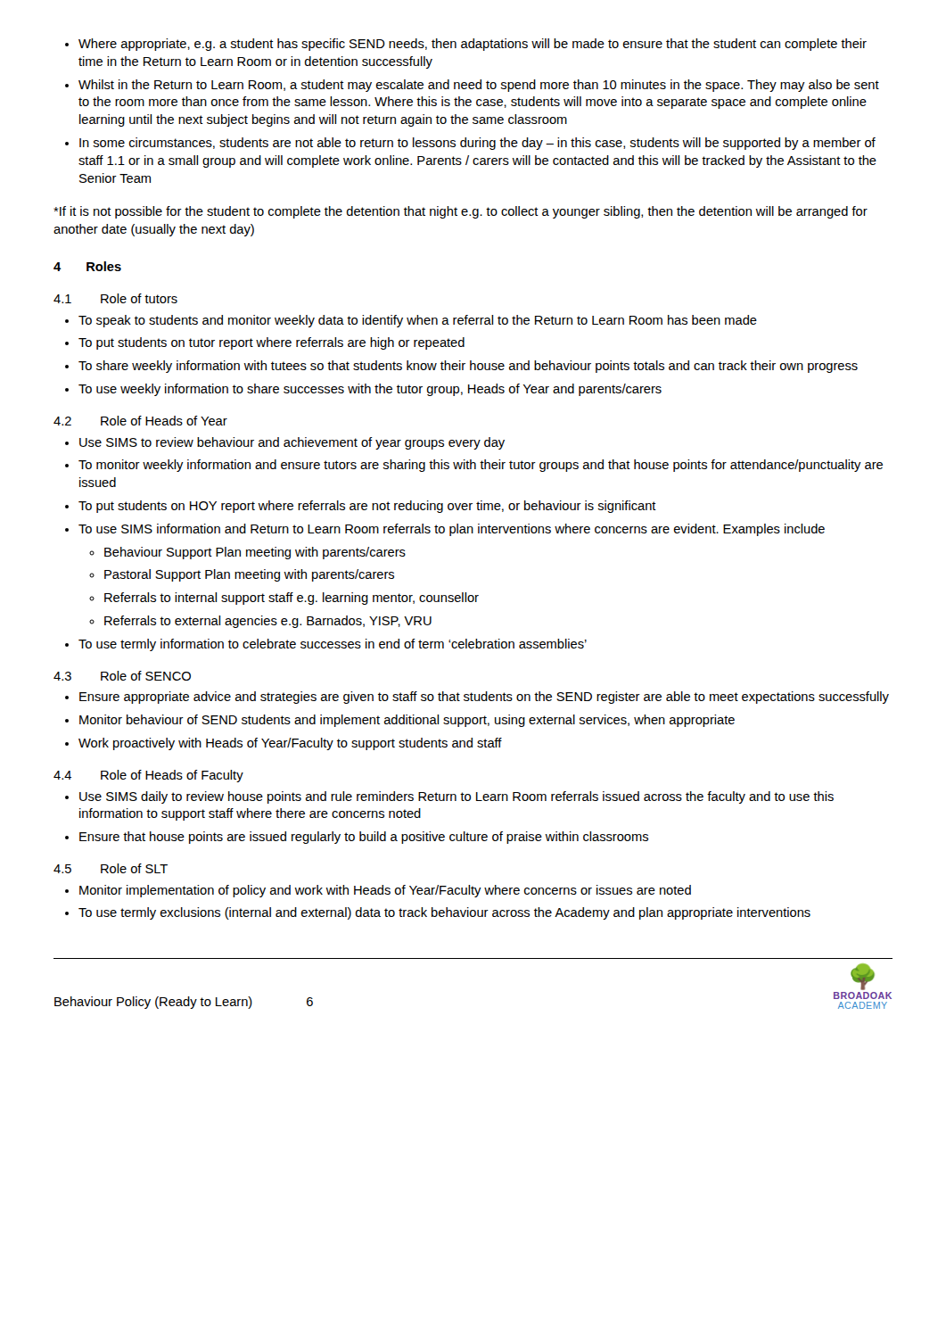Where appropriate, e.g. a student has specific SEND needs, then adaptations will be made to ensure that the student can complete their time in the Return to Learn Room or in detention successfully
Whilst in the Return to Learn Room, a student may escalate and need to spend more than 10 minutes in the space. They may also be sent to the room more than once from the same lesson. Where this is the case, students will move into a separate space and complete online learning until the next subject begins and will not return again to the same classroom
In some circumstances, students are not able to return to lessons during the day – in this case, students will be supported by a member of staff 1.1 or in a small group and will complete work online. Parents / carers will be contacted and this will be tracked by the Assistant to the Senior Team
*If it is not possible for the student to complete the detention that night e.g. to collect a younger sibling, then the detention will be arranged for another date (usually the next day)
4 Roles
4.1 Role of tutors
To speak to students and monitor weekly data to identify when a referral to the Return to Learn Room has been made
To put students on tutor report where referrals are high or repeated
To share weekly information with tutees so that students know their house and behaviour points totals and can track their own progress
To use weekly information to share successes with the tutor group, Heads of Year and parents/carers
4.2 Role of Heads of Year
Use SIMS to review behaviour and achievement of year groups every day
To monitor weekly information and ensure tutors are sharing this with their tutor groups and that house points for attendance/punctuality are issued
To put students on HOY report where referrals are not reducing over time, or behaviour is significant
To use SIMS information and Return to Learn Room referrals to plan interventions where concerns are evident. Examples include
Behaviour Support Plan meeting with parents/carers
Pastoral Support Plan meeting with parents/carers
Referrals to internal support staff e.g. learning mentor, counsellor
Referrals to external agencies e.g. Barnados, YISP, VRU
To use termly information to celebrate successes in end of term ‘celebration assemblies’
4.3 Role of SENCO
Ensure appropriate advice and strategies are given to staff so that students on the SEND register are able to meet expectations successfully
Monitor behaviour of SEND students and implement additional support, using external services, when appropriate
Work proactively with Heads of Year/Faculty to support students and staff
4.4 Role of Heads of Faculty
Use SIMS daily to review house points and rule reminders Return to Learn Room referrals issued across the faculty and to use this information to support staff where there are concerns noted
Ensure that house points are issued regularly to build a positive culture of praise within classrooms
4.5 Role of SLT
Monitor implementation of policy and work with Heads of Year/Faculty where concerns or issues are noted
To use termly exclusions (internal and external) data to track behaviour across the Academy and plan appropriate interventions
Behaviour Policy (Ready to Learn) 6
🌳
BROADOAK
ACADEMY